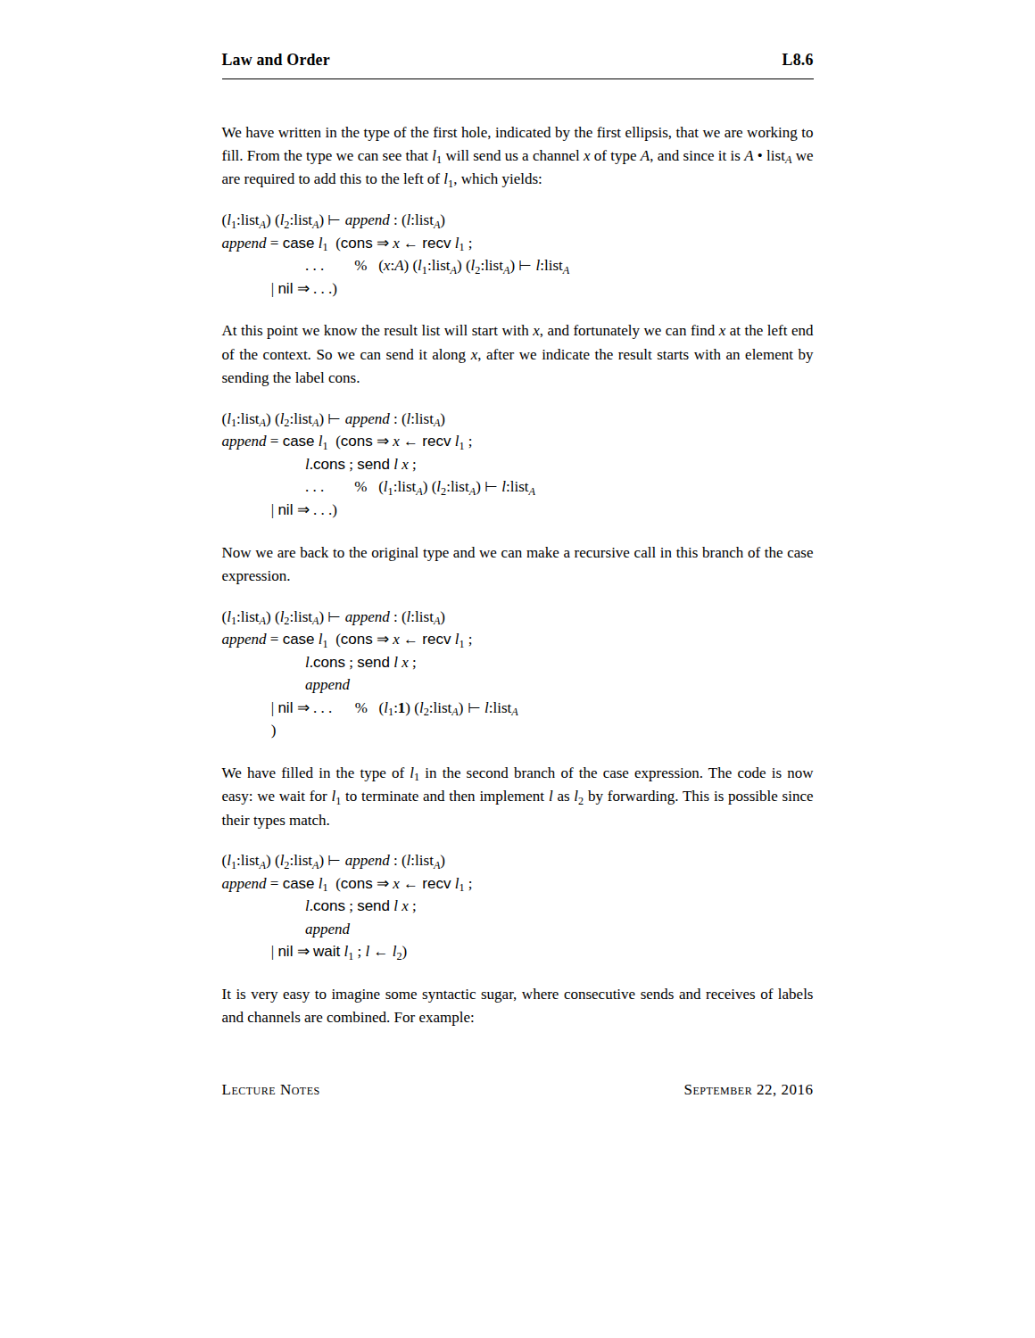Law and Order L8.6
We have written in the type of the first hole, indicated by the first ellipsis, that we are working to fill. From the type we can see that l1 will send us a channel x of type A, and since it is A • listA we are required to add this to the left of l1, which yields:
(l1:listA) (l2:listA) ⊢ append : (l:listA) append = case l1 (cons ⇒ x ← recv l1 ; . . . % (x:A) (l1:listA) (l2:listA) ⊢ l:listA | nil ⇒ . . .)
At this point we know the result list will start with x, and fortunately we can find x at the left end of the context. So we can send it along x, after we indicate the result starts with an element by sending the label cons.
(l1:listA) (l2:listA) ⊢ append : (l:listA) append = case l1 (cons ⇒ x ← recv l1 ; l.cons ; send l x ; . . . % (l1:listA) (l2:listA) ⊢ l:listA | nil ⇒ . . .)
Now we are back to the original type and we can make a recursive call in this branch of the case expression.
(l1:listA) (l2:listA) ⊢ append : (l:listA) append = case l1 (cons ⇒ x ← recv l1 ; l.cons ; send l x ; append | nil ⇒ . . . % (l1:1) (l2:listA) ⊢ l:listA )
We have filled in the type of l1 in the second branch of the case expression. The code is now easy: we wait for l1 to terminate and then implement l as l2 by forwarding. This is possible since their types match.
(l1:listA) (l2:listA) ⊢ append : (l:listA) append = case l1 (cons ⇒ x ← recv l1 ; l.cons ; send l x ; append | nil ⇒ wait l1 ; l ← l2)
It is very easy to imagine some syntactic sugar, where consecutive sends and receives of labels and channels are combined. For example:
Lecture Notes September 22, 2016